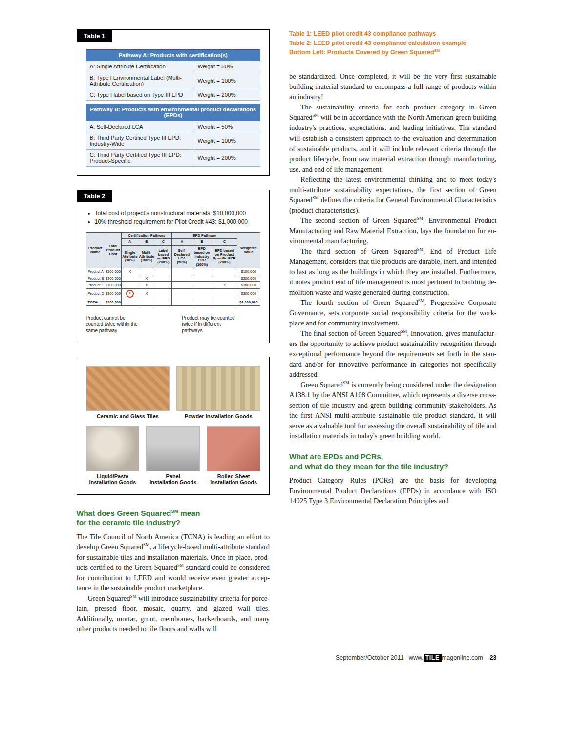Table 1
| Pathway A: Products with certification(s) |
| --- |
| A: Single Attribute Certification | Weight = 50% |
| B: Type I Environmental Label (Multi-Attribute Certification) | Weight = 100% |
| C: Type I label based on Type III EPD | Weight = 200% |
| Pathway B: Products with environmental product declarations (EPDs) |
| A: Self-Declared LCA | Weight = 50% |
| B: Third Party Certified Type III EPD: Industry-Wide | Weight = 100% |
| C: Third Party Certified Type III EPD: Product-Specific | Weight = 200% |
Table 2
Total cost of project's nonstructural materials: $10,000,000
10% threshold requirement for Pilot Credit #43: $1,000,000
| Product Name | Total Product Cost | Certification Pathway | EPD Pathway | Weighted Value |
| --- | --- | --- | --- | --- |
| A | B | C | A | B | C |
| Single Attribute (50%) | Multi- Attribute (100%) | Label based on EPD (200%) | Self- Declared LCA (50%) | EPD based on Industry PCR (100%) | EPD based on Product Specific PCR (200%) |
| Product A | $200,000 | X | | | | | | $100,000 |
| Product B | $300,000 | | X | | | | | $300,000 |
| Product C | $100,000 | | X | | | | X | $300,000 |
| Product D | $300,000 | X | X | | | | | $300,000 |
| TOTAL | $900,000 | | | | | | | $1,000,000 |
Product cannot be
counted twice within the
same pathway
Product may be counted
twice if in different
pathways
Ceramic and Glass Tiles
Powder Installation Goods
Liquid/Paste
Installation Goods
Panel
Installation Goods
Rolled Sheet
Installation Goods
What does Green SquaredSM mean
for the ceramic tile industry?
The Tile Council of North America (TCNA) is leading an effort to develop Green SquaredSM, a lifecycle-based multi-attribute standard for sustainable tiles and installation materials. Once in place, products certified to the Green SquaredSM standard could be considered for contribution to LEED and would receive even greater acceptance in the sustainable product marketplace.
Green SquaredSM will introduce sustainability criteria for porcelain, pressed floor, mosaic, quarry, and glazed wall tiles. Additionally, mortar, grout, membranes, backerboards, and many other products needed to tile floors and walls will
Table 1: LEED pilot credit 43 compliance pathways
Table 2: LEED pilot credit 43 compliance calculation example
Bottom Left: Products Covered by Green SquaredSM
be standardized. Once completed, it will be the very first sustainable building material standard to encompass a full range of products within an industry!
The sustainability criteria for each product category in Green SquaredSM will be in accordance with the North American green building industry's practices, expectations, and leading initiatives. The standard will establish a consistent approach to the evaluation and determination of sustainable products, and it will include relevant criteria through the product lifecycle, from raw material extraction through manufacturing, use, and end of life management.
Reflecting the latest environmental thinking and to meet today's multi-attribute sustainability expectations, the first section of Green SquaredSM defines the criteria for General Environmental Characteristics (product characteristics).
The second section of Green SquaredSM, Environmental Product Manufacturing and Raw Material Extraction, lays the foundation for environmental manufacturing.
The third section of Green SquaredSM, End of Product Life Management, considers that tile products are durable, inert, and intended to last as long as the buildings in which they are installed. Furthermore, it notes product end of life management is most pertinent to building demolition waste and waste generated during construction.
The fourth section of Green SquaredSM, Progressive Corporate Governance, sets corporate social responsibility criteria for the workplace and for community involvement.
The final section of Green SquaredSM, Innovation, gives manufacturers the opportunity to achieve product sustainability recognition through exceptional performance beyond the requirements set forth in the standard and/or for innovative performance in categories not specifically addressed.
Green SquaredSM is currently being considered under the designation A138.1 by the ANSI A108 Committee, which represents a diverse cross-section of tile industry and green building community stakeholders. As the first ANSI multi-attribute sustainable tile product standard, it will serve as a valuable tool for assessing the overall sustainability of tile and installation materials in today's green building world.
What are EPDs and PCRs,
and what do they mean for the tile industry?
Product Category Rules (PCRs) are the basis for developing Environmental Product Declarations (EPDs) in accordance with ISO 14025 Type 3 Environmental Declaration Principles and
September/October 2011 www.TILEmagonline.com23